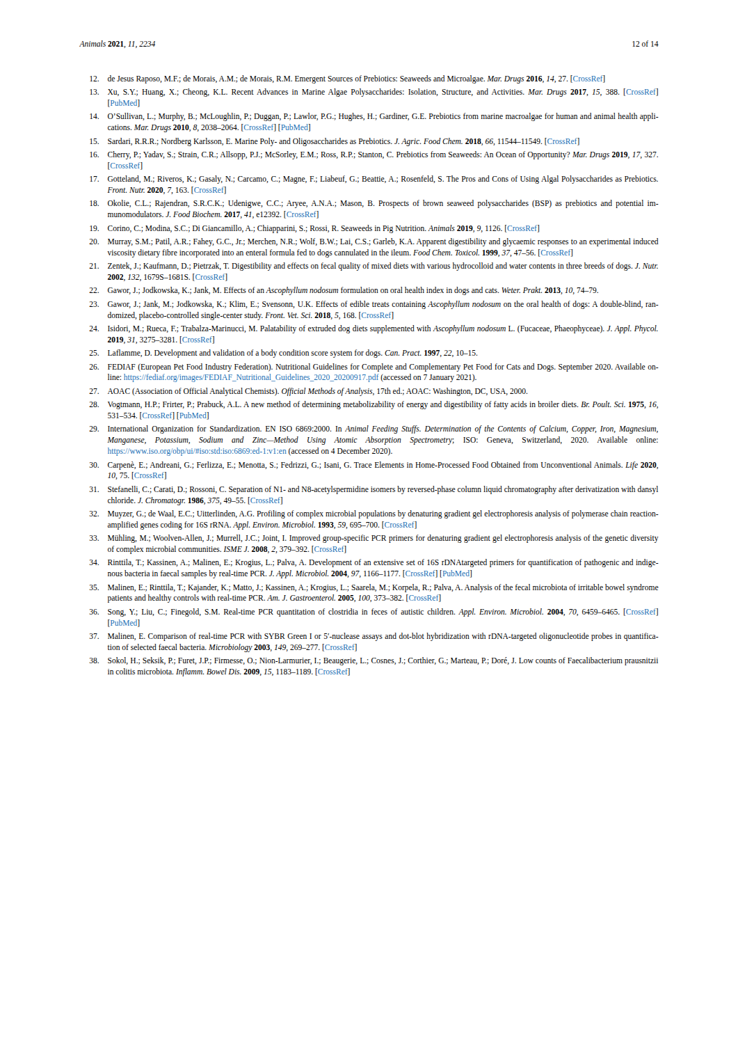Animals 2021, 11, 2234
12 of 14
12. de Jesus Raposo, M.F.; de Morais, A.M.; de Morais, R.M. Emergent Sources of Prebiotics: Seaweeds and Microalgae. Mar. Drugs 2016, 14, 27. [CrossRef]
13. Xu, S.Y.; Huang, X.; Cheong, K.L. Recent Advances in Marine Algae Polysaccharides: Isolation, Structure, and Activities. Mar. Drugs 2017, 15, 388. [CrossRef] [PubMed]
14. O’Sullivan, L.; Murphy, B.; McLoughlin, P.; Duggan, P.; Lawlor, P.G.; Hughes, H.; Gardiner, G.E. Prebiotics from marine macroalgae for human and animal health applications. Mar. Drugs 2010, 8, 2038–2064. [CrossRef] [PubMed]
15. Sardari, R.R.R.; Nordberg Karlsson, E. Marine Poly- and Oligosaccharides as Prebiotics. J. Agric. Food Chem. 2018, 66, 11544–11549. [CrossRef]
16. Cherry, P.; Yadav, S.; Strain, C.R.; Allsopp, P.J.; McSorley, E.M.; Ross, R.P.; Stanton, C. Prebiotics from Seaweeds: An Ocean of Opportunity? Mar. Drugs 2019, 17, 327. [CrossRef]
17. Gotteland, M.; Riveros, K.; Gasaly, N.; Carcamo, C.; Magne, F.; Liabeuf, G.; Beattie, A.; Rosenfeld, S. The Pros and Cons of Using Algal Polysaccharides as Prebiotics. Front. Nutr. 2020, 7, 163. [CrossRef]
18. Okolie, C.L.; Rajendran, S.R.C.K.; Udenigwe, C.C.; Aryee, A.N.A.; Mason, B. Prospects of brown seaweed polysaccharides (BSP) as prebiotics and potential immunomodulators. J. Food Biochem. 2017, 41, e12392. [CrossRef]
19. Corino, C.; Modina, S.C.; Di Giancamillo, A.; Chiapparini, S.; Rossi, R. Seaweeds in Pig Nutrition. Animals 2019, 9, 1126. [CrossRef]
20. Murray, S.M.; Patil, A.R.; Fahey, G.C., Jr.; Merchen, N.R.; Wolf, B.W.; Lai, C.S.; Garleb, K.A. Apparent digestibility and glycaemic responses to an experimental induced viscosity dietary fibre incorporated into an enteral formula fed to dogs cannulated in the ileum. Food Chem. Toxicol. 1999, 37, 47–56. [CrossRef]
21. Zentek, J.; Kaufmann, D.; Pietrzak, T. Digestibility and effects on fecal quality of mixed diets with various hydrocolloid and water contents in three breeds of dogs. J. Nutr. 2002, 132, 1679S–1681S. [CrossRef]
22. Gawor, J.; Jodkowska, K.; Jank, M. Effects of an Ascophyllum nodosum formulation on oral health index in dogs and cats. Weter. Prakt. 2013, 10, 74–79.
23. Gawor, J.; Jank, M.; Jodkowska, K.; Klim, E.; Svensonn, U.K. Effects of edible treats containing Ascophyllum nodosum on the oral health of dogs: A double-blind, randomized, placebo-controlled single-center study. Front. Vet. Sci. 2018, 5, 168. [CrossRef]
24. Isidori, M.; Rueca, F.; Trabalza-Marinucci, M. Palatability of extruded dog diets supplemented with Ascophyllum nodosum L. (Fucaceae, Phaeophyceae). J. Appl. Phycol. 2019, 31, 3275–3281. [CrossRef]
25. Laflamme, D. Development and validation of a body condition score system for dogs. Can. Pract. 1997, 22, 10–15.
26. FEDIAF (European Pet Food Industry Federation). Nutritional Guidelines for Complete and Complementary Pet Food for Cats and Dogs. September 2020. Available online: https://fediaf.org/images/FEDIAF_Nutritional_Guidelines_2020_20200917.pdf (accessed on 7 January 2021).
27. AOAC (Association of Official Analytical Chemists). Official Methods of Analysis, 17th ed.; AOAC: Washington, DC, USA, 2000.
28. Vogtmann, H.P.; Frirter, P.; Prabuck, A.L. A new method of determining metabolizability of energy and digestibility of fatty acids in broiler diets. Br. Poult. Sci. 1975, 16, 531–534. [CrossRef] [PubMed]
29. International Organization for Standardization. EN ISO 6869:2000. In Animal Feeding Stuffs. Determination of the Contents of Calcium, Copper, Iron, Magnesium, Manganese, Potassium, Sodium and Zinc—Method Using Atomic Absorption Spectrometry; ISO: Geneva, Switzerland, 2020. Available online: https://www.iso.org/obp/ui/#iso:std:iso:6869:ed-1:v1:en (accessed on 4 December 2020).
30. Carpenè, E.; Andreani, G.; Ferlizza, E.; Menotta, S.; Fedrizzi, G.; Isani, G. Trace Elements in Home-Processed Food Obtained from Unconventional Animals. Life 2020, 10, 75. [CrossRef]
31. Stefanelli, C.; Carati, D.; Rossoni, C. Separation of N1- and N8-acetylspermidine isomers by reversed-phase column liquid chromatography after derivatization with dansyl chloride. J. Chromatogr. 1986, 375, 49–55. [CrossRef]
32. Muyzer, G.; de Waal, E.C.; Uitterlinden, A.G. Profiling of complex microbial populations by denaturing gradient gel electrophoresis analysis of polymerase chain reaction-amplified genes coding for 16S rRNA. Appl. Environ. Microbiol. 1993, 59, 695–700. [CrossRef]
33. Mühling, M.; Woolven-Allen, J.; Murrell, J.C.; Joint, I. Improved group-specific PCR primers for denaturing gradient gel electrophoresis analysis of the genetic diversity of complex microbial communities. ISME J. 2008, 2, 379–392. [CrossRef]
34. Rinttila, T.; Kassinen, A.; Malinen, E.; Krogius, L.; Palva, A. Development of an extensive set of 16S rDNAtargeted primers for quantification of pathogenic and indigenous bacteria in faecal samples by real-time PCR. J. Appl. Microbiol. 2004, 97, 1166–1177. [CrossRef] [PubMed]
35. Malinen, E.; Rinttila, T.; Kajander, K.; Matto, J.; Kassinen, A.; Krogius, L.; Saarela, M.; Korpela, R.; Palva, A. Analysis of the fecal microbiota of irritable bowel syndrome patients and healthy controls with real-time PCR. Am. J. Gastroenterol. 2005, 100, 373–382. [CrossRef]
36. Song, Y.; Liu, C.; Finegold, S.M. Real-time PCR quantitation of clostridia in feces of autistic children. Appl. Environ. Microbiol. 2004, 70, 6459–6465. [CrossRef] [PubMed]
37. Malinen, E. Comparison of real-time PCR with SYBR Green I or 5′-nuclease assays and dot-blot hybridization with rDNA-targeted oligonucleotide probes in quantification of selected faecal bacteria. Microbiology 2003, 149, 269–277. [CrossRef]
38. Sokol, H.; Seksik, P.; Furet, J.P.; Firmesse, O.; Nion-Larmurier, I.; Beaugerie, L.; Cosnes, J.; Corthier, G.; Marteau, P.; Doré, J. Low counts of Faecalibacterium prausnitzii in colitis microbiota. Inflamm. Bowel Dis. 2009, 15, 1183–1189. [CrossRef]